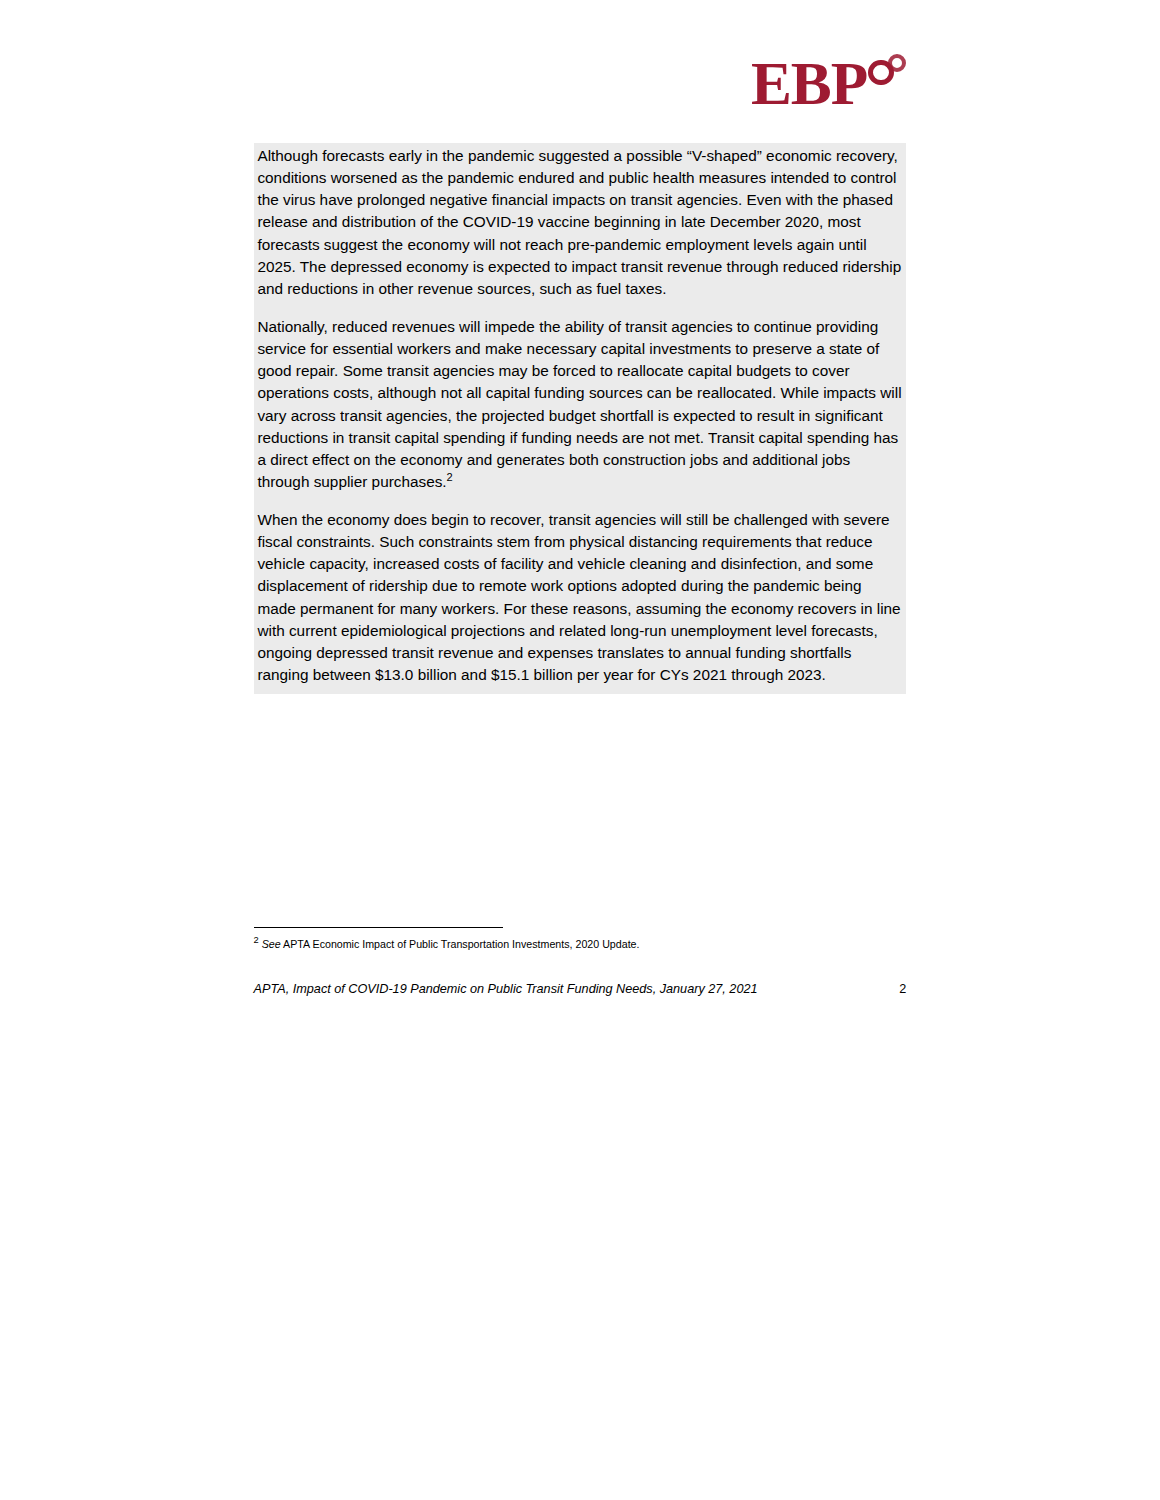EBP
Although forecasts early in the pandemic suggested a possible “V-shaped” economic recovery, conditions worsened as the pandemic endured and public health measures intended to control the virus have prolonged negative financial impacts on transit agencies. Even with the phased release and distribution of the COVID-19 vaccine beginning in late December 2020, most forecasts suggest the economy will not reach pre-pandemic employment levels again until 2025. The depressed economy is expected to impact transit revenue through reduced ridership and reductions in other revenue sources, such as fuel taxes.
Nationally, reduced revenues will impede the ability of transit agencies to continue providing service for essential workers and make necessary capital investments to preserve a state of good repair. Some transit agencies may be forced to reallocate capital budgets to cover operations costs, although not all capital funding sources can be reallocated. While impacts will vary across transit agencies, the projected budget shortfall is expected to result in significant reductions in transit capital spending if funding needs are not met. Transit capital spending has a direct effect on the economy and generates both construction jobs and additional jobs through supplier purchases.2
When the economy does begin to recover, transit agencies will still be challenged with severe fiscal constraints. Such constraints stem from physical distancing requirements that reduce vehicle capacity, increased costs of facility and vehicle cleaning and disinfection, and some displacement of ridership due to remote work options adopted during the pandemic being made permanent for many workers. For these reasons, assuming the economy recovers in line with current epidemiological projections and related long-run unemployment level forecasts, ongoing depressed transit revenue and expenses translates to annual funding shortfalls ranging between $13.0 billion and $15.1 billion per year for CYs 2021 through 2023.
2 See APTA Economic Impact of Public Transportation Investments, 2020 Update.
APTA, Impact of COVID-19 Pandemic on Public Transit Funding Needs, January 27, 2021 2